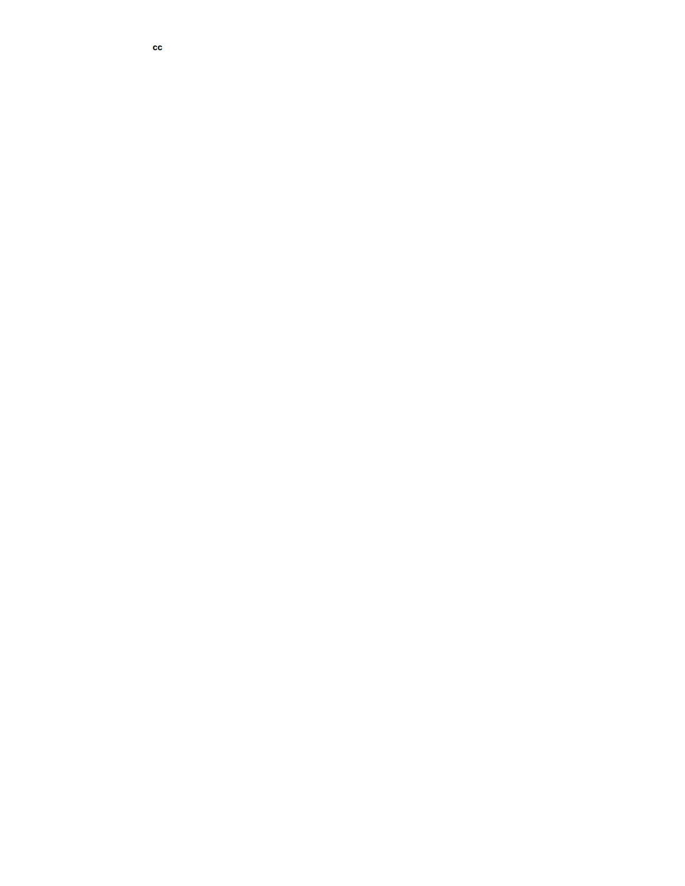cc